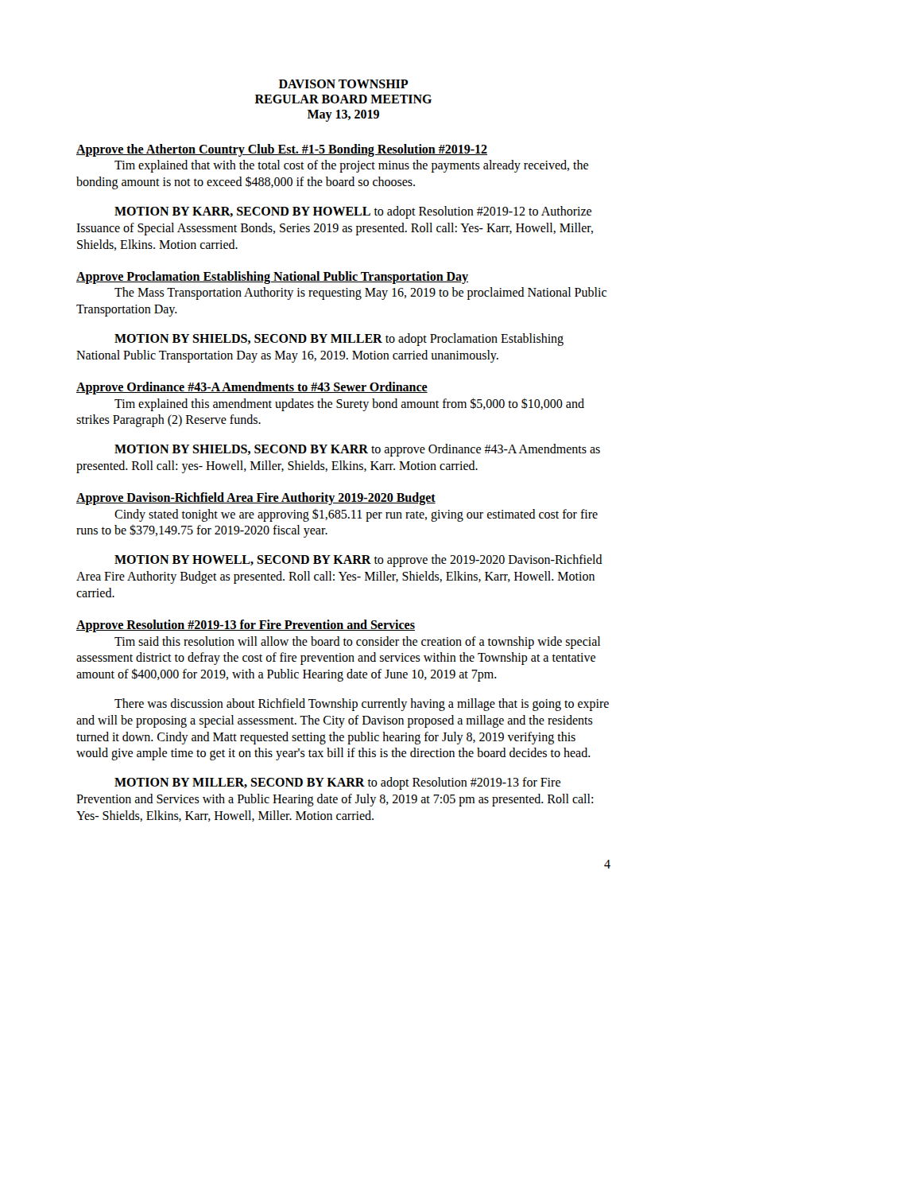DAVISON TOWNSHIP
REGULAR BOARD MEETING
May 13, 2019
Approve the Atherton Country Club Est. #1-5 Bonding Resolution #2019-12
Tim explained that with the total cost of the project minus the payments already received, the bonding amount is not to exceed $488,000 if the board so chooses.
MOTION BY KARR, SECOND BY HOWELL to adopt Resolution #2019-12 to Authorize Issuance of Special Assessment Bonds, Series 2019 as presented. Roll call: Yes- Karr, Howell, Miller, Shields, Elkins. Motion carried.
Approve Proclamation Establishing National Public Transportation Day
The Mass Transportation Authority is requesting May 16, 2019 to be proclaimed National Public Transportation Day.
MOTION BY SHIELDS, SECOND BY MILLER to adopt Proclamation Establishing National Public Transportation Day as May 16, 2019. Motion carried unanimously.
Approve Ordinance #43-A Amendments to #43 Sewer Ordinance
Tim explained this amendment updates the Surety bond amount from $5,000 to $10,000 and strikes Paragraph (2) Reserve funds.
MOTION BY SHIELDS, SECOND BY KARR to approve Ordinance #43-A Amendments as presented. Roll call: yes- Howell, Miller, Shields, Elkins, Karr. Motion carried.
Approve Davison-Richfield Area Fire Authority 2019-2020 Budget
Cindy stated tonight we are approving $1,685.11 per run rate, giving our estimated cost for fire runs to be $379,149.75 for 2019-2020 fiscal year.
MOTION BY HOWELL, SECOND BY KARR to approve the 2019-2020 Davison-Richfield Area Fire Authority Budget as presented. Roll call: Yes- Miller, Shields, Elkins, Karr, Howell. Motion carried.
Approve Resolution #2019-13 for Fire Prevention and Services
Tim said this resolution will allow the board to consider the creation of a township wide special assessment district to defray the cost of fire prevention and services within the Township at a tentative amount of $400,000 for 2019, with a Public Hearing date of June 10, 2019 at 7pm.
There was discussion about Richfield Township currently having a millage that is going to expire and will be proposing a special assessment. The City of Davison proposed a millage and the residents turned it down. Cindy and Matt requested setting the public hearing for July 8, 2019 verifying this would give ample time to get it on this year's tax bill if this is the direction the board decides to head.
MOTION BY MILLER, SECOND BY KARR to adopt Resolution #2019-13 for Fire Prevention and Services with a Public Hearing date of July 8, 2019 at 7:05 pm as presented. Roll call: Yes- Shields, Elkins, Karr, Howell, Miller. Motion carried.
4